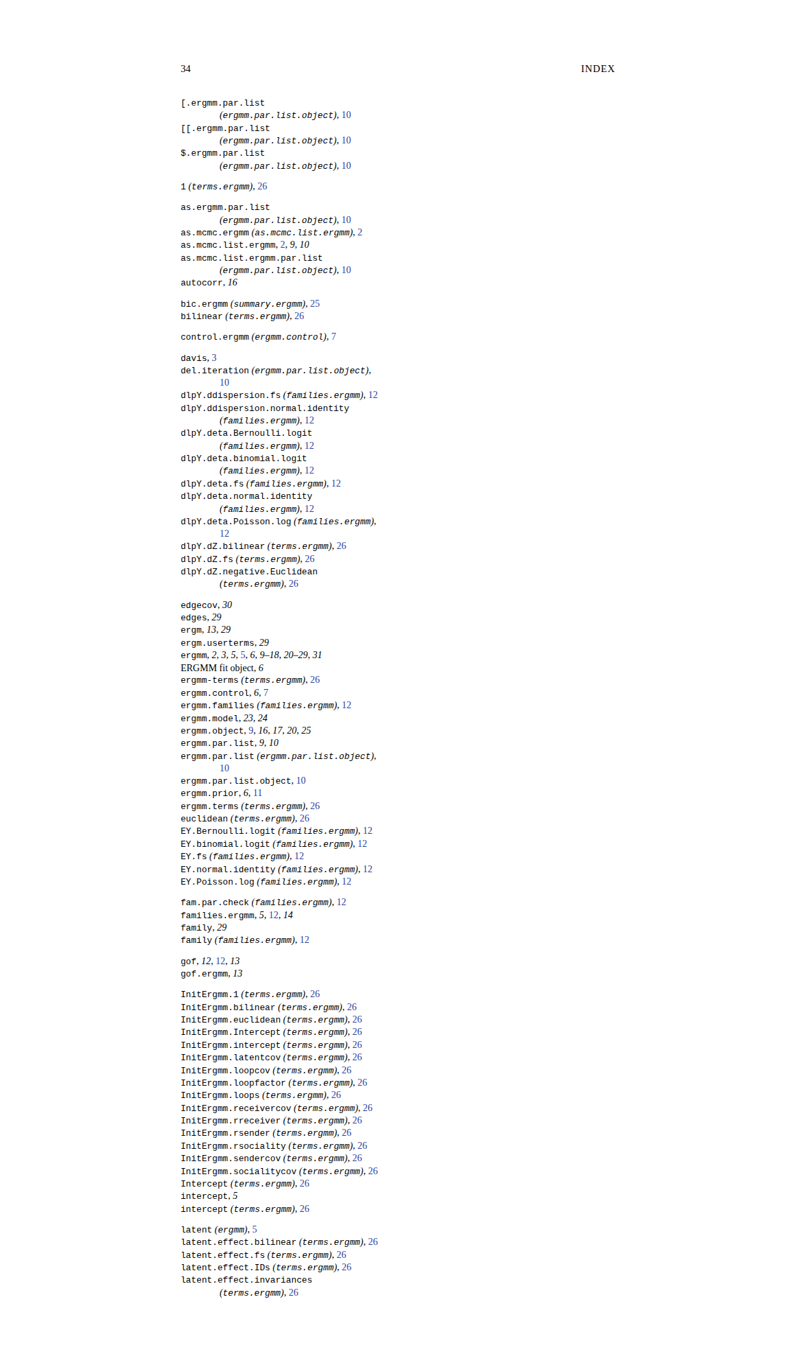34 INDEX
[.ergmm.par.list (ergmm.par.list.object), 10
[[.ergmm.par.list (ergmm.par.list.object), 10
$.ergmm.par.list (ergmm.par.list.object), 10
1 (terms.ergmm), 26
as.ergmm.par.list (ergmm.par.list.object), 10
as.mcmc.ergmm (as.mcmc.list.ergmm), 2
as.mcmc.list.ergmm, 2, 9, 10
as.mcmc.list.ergmm.par.list (ergmm.par.list.object), 10
autocorr, 16
bic.ergmm (summary.ergmm), 25
bilinear (terms.ergmm), 26
control.ergmm (ergmm.control), 7
davis, 3
del.iteration (ergmm.par.list.object), 10
dlpY.ddispersion.fs (families.ergmm), 12
dlpY.ddispersion.normal.identity (families.ergmm), 12
dlpY.deta.Bernoulli.logit (families.ergmm), 12
dlpY.deta.binomial.logit (families.ergmm), 12
dlpY.deta.fs (families.ergmm), 12
dlpY.deta.normal.identity (families.ergmm), 12
dlpY.deta.Poisson.log (families.ergmm), 12
dlpY.dZ.bilinear (terms.ergmm), 26
dlpY.dZ.fs (terms.ergmm), 26
dlpY.dZ.negative.Euclidean (terms.ergmm), 26
edgecov, 30
edges, 29
ergm, 13, 29
ergm.userterms, 29
ergmm, 2, 3, 5, 5, 6, 9–18, 20–29, 31
ERGMM fit object, 6
ergmm-terms (terms.ergmm), 26
ergmm.control, 6, 7
ergmm.families (families.ergmm), 12
ergmm.model, 23, 24
ergmm.object, 9, 16, 17, 20, 25
ergmm.par.list, 9, 10
ergmm.par.list (ergmm.par.list.object), 10
ergmm.par.list.object, 10
ergmm.prior, 6, 11
ergmm.terms (terms.ergmm), 26
euclidean (terms.ergmm), 26
EY.Bernoulli.logit (families.ergmm), 12
EY.binomial.logit (families.ergmm), 12
EY.fs (families.ergmm), 12
EY.normal.identity (families.ergmm), 12
EY.Poisson.log (families.ergmm), 12
fam.par.check (families.ergmm), 12
families.ergmm, 5, 12, 14
family, 29
family (families.ergmm), 12
gof, 12, 12, 13
gof.ergmm, 13
InitErgmm.1 (terms.ergmm), 26
InitErgmm.bilinear (terms.ergmm), 26
InitErgmm.euclidean (terms.ergmm), 26
InitErgmm.Intercept (terms.ergmm), 26
InitErgmm.intercept (terms.ergmm), 26
InitErgmm.latentcov (terms.ergmm), 26
InitErgmm.loopcov (terms.ergmm), 26
InitErgmm.loopfactor (terms.ergmm), 26
InitErgmm.loops (terms.ergmm), 26
InitErgmm.receivercov (terms.ergmm), 26
InitErgmm.rreceiver (terms.ergmm), 26
InitErgmm.rsender (terms.ergmm), 26
InitErgmm.rsociality (terms.ergmm), 26
InitErgmm.sendercov (terms.ergmm), 26
InitErgmm.socialitycov (terms.ergmm), 26
Intercept (terms.ergmm), 26
intercept, 5
intercept (terms.ergmm), 26
latent (ergmm), 5
latent.effect.bilinear (terms.ergmm), 26
latent.effect.fs (terms.ergmm), 26
latent.effect.IDs (terms.ergmm), 26
latent.effect.invariances (terms.ergmm), 26